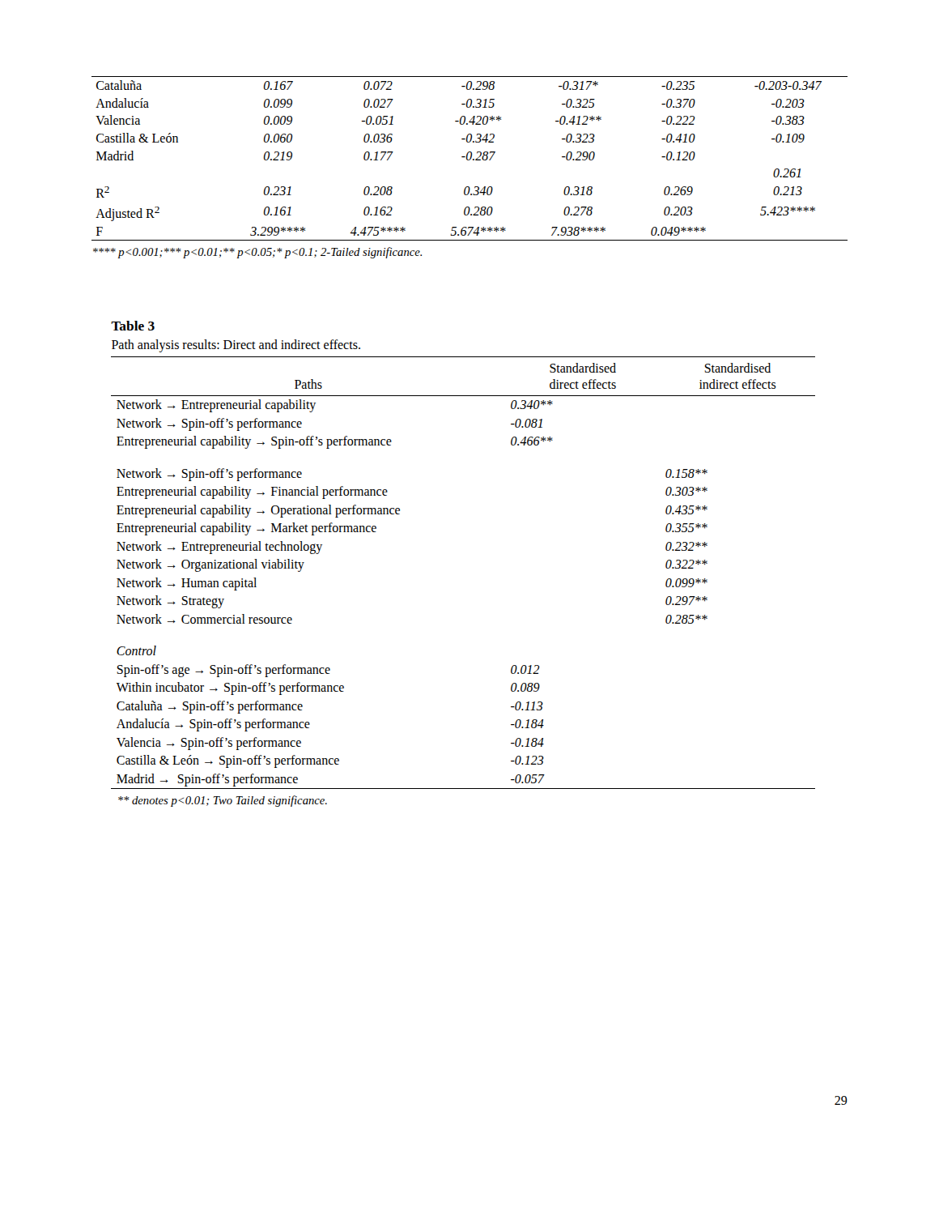| Cataluña | 0.167 | 0.072 | -0.298 | -0.317* | -0.235 | -0.203-0.347 |
| Andalucía | 0.099 | 0.027 | -0.315 | -0.325 | -0.370 | -0.203 |
| Valencia | 0.009 | -0.051 | -0.420** | -0.412** | -0.222 | -0.383 |
| Castilla & León | 0.060 | 0.036 | -0.342 | -0.323 | -0.410 | -0.109 |
| Madrid | 0.219 | 0.177 | -0.287 | -0.290 | -0.120 | |
| | | | | | | 0.261 |
| R 2 | 0.231 | 0.208 | 0.340 | 0.318 | 0.269 | 0.213 |
| Adjusted R 2 | 0.161 | 0.162 | 0.280 | 0.278 | 0.203 | 5.423**** |
| F | 3.299**** | 4.475**** | 5.674**** | 7.938**** | 0.049**** | |
**** p<0.001;*** p<0.01;** p<0.05;* p<0.1; 2-Tailed significance.
Table 3
Path analysis results: Direct and indirect effects.
| Paths | Standardised direct effects | Standardised indirect effects |
| --- | --- | --- |
| Network → Entrepreneurial capability | 0.340** | |
| Network → Spin-off’s performance | -0.081 | |
| Entrepreneurial capability → Spin-off’s performance | 0.466** | |
| Network → Spin-off’s performance | | 0.158** |
| Entrepreneurial capability → Financial performance | | 0.303** |
| Entrepreneurial capability → Operational performance | | 0.435** |
| Entrepreneurial capability → Market performance | | 0.355** |
| Network → Entrepreneurial technology | | 0.232** |
| Network → Organizational viability | | 0.322** |
| Network → Human capital | | 0.099** |
| Network → Strategy | | 0.297** |
| Network → Commercial resource | | 0.285** |
| Control | | |
| Spin-off’s age → Spin-off’s performance | 0.012 | |
| Within incubator → Spin-off’s performance | 0.089 | |
| Cataluña → Spin-off’s performance | -0.113 | |
| Andalucía → Spin-off’s performance | -0.184 | |
| Valencia → Spin-off’s performance | -0.184 | |
| Castilla & León → Spin-off’s performance | -0.123 | |
| Madrid → Spin-off’s performance | -0.057 | |
** denotes p<0.01; Two Tailed significance.
29